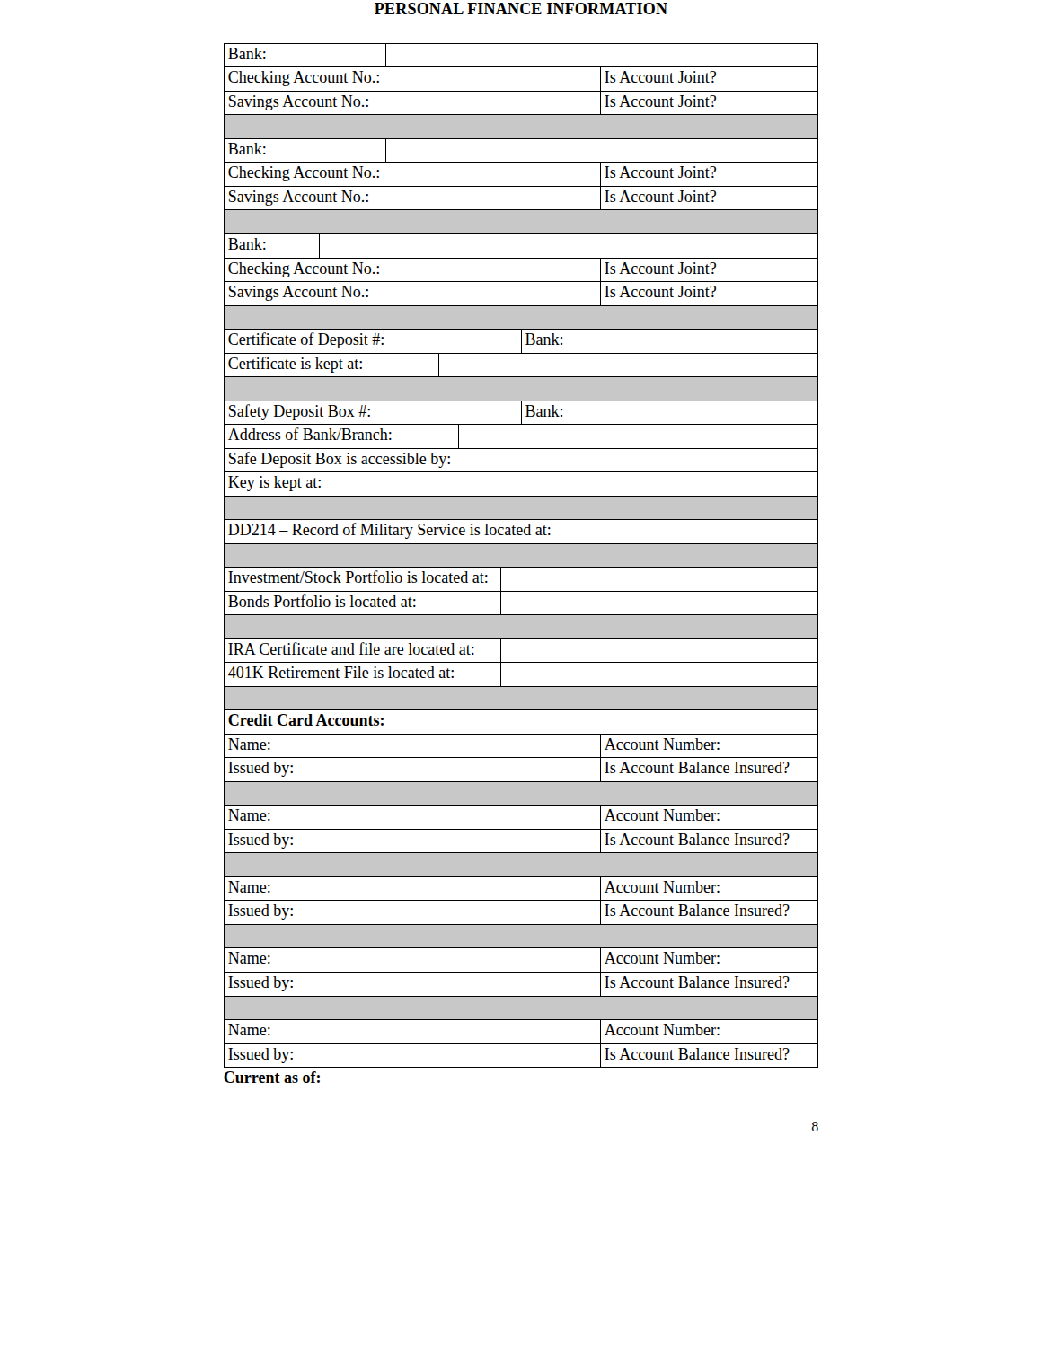PERSONAL FINANCE INFORMATION
| Bank: | |
| Checking Account No.: | Is Account Joint? |
| Savings Account No.: | Is Account Joint? |
| Bank: | |
| Checking Account No.: | Is Account Joint? |
| Savings Account No.: | Is Account Joint? |
| Bank: | |
| Checking Account No.: | Is Account Joint? |
| Savings Account No.: | Is Account Joint? |
| Certificate of Deposit #: | Bank: |
| Certificate is kept at: | |
| Safety Deposit Box #: | Bank: |
| Address of Bank/Branch: | |
| Safe Deposit Box is accessible by: | |
| Key is kept at: |
| DD214 – Record of Military Service is located at: |
| Investment/Stock Portfolio is located at: | |
| Bonds Portfolio is located at: | |
| IRA Certificate and file are located at: | |
| 401K Retirement File is located at: | |
| Credit Card Accounts: |
| Name: | Account Number: |
| Issued by: | Is Account Balance Insured? |
| Name: | Account Number: |
| Issued by: | Is Account Balance Insured? |
| Name: | Account Number: |
| Issued by: | Is Account Balance Insured? |
| Name: | Account Number: |
| Issued by: | Is Account Balance Insured? |
| Name: | Account Number: |
| Issued by: | Is Account Balance Insured? |
Current as of:
8